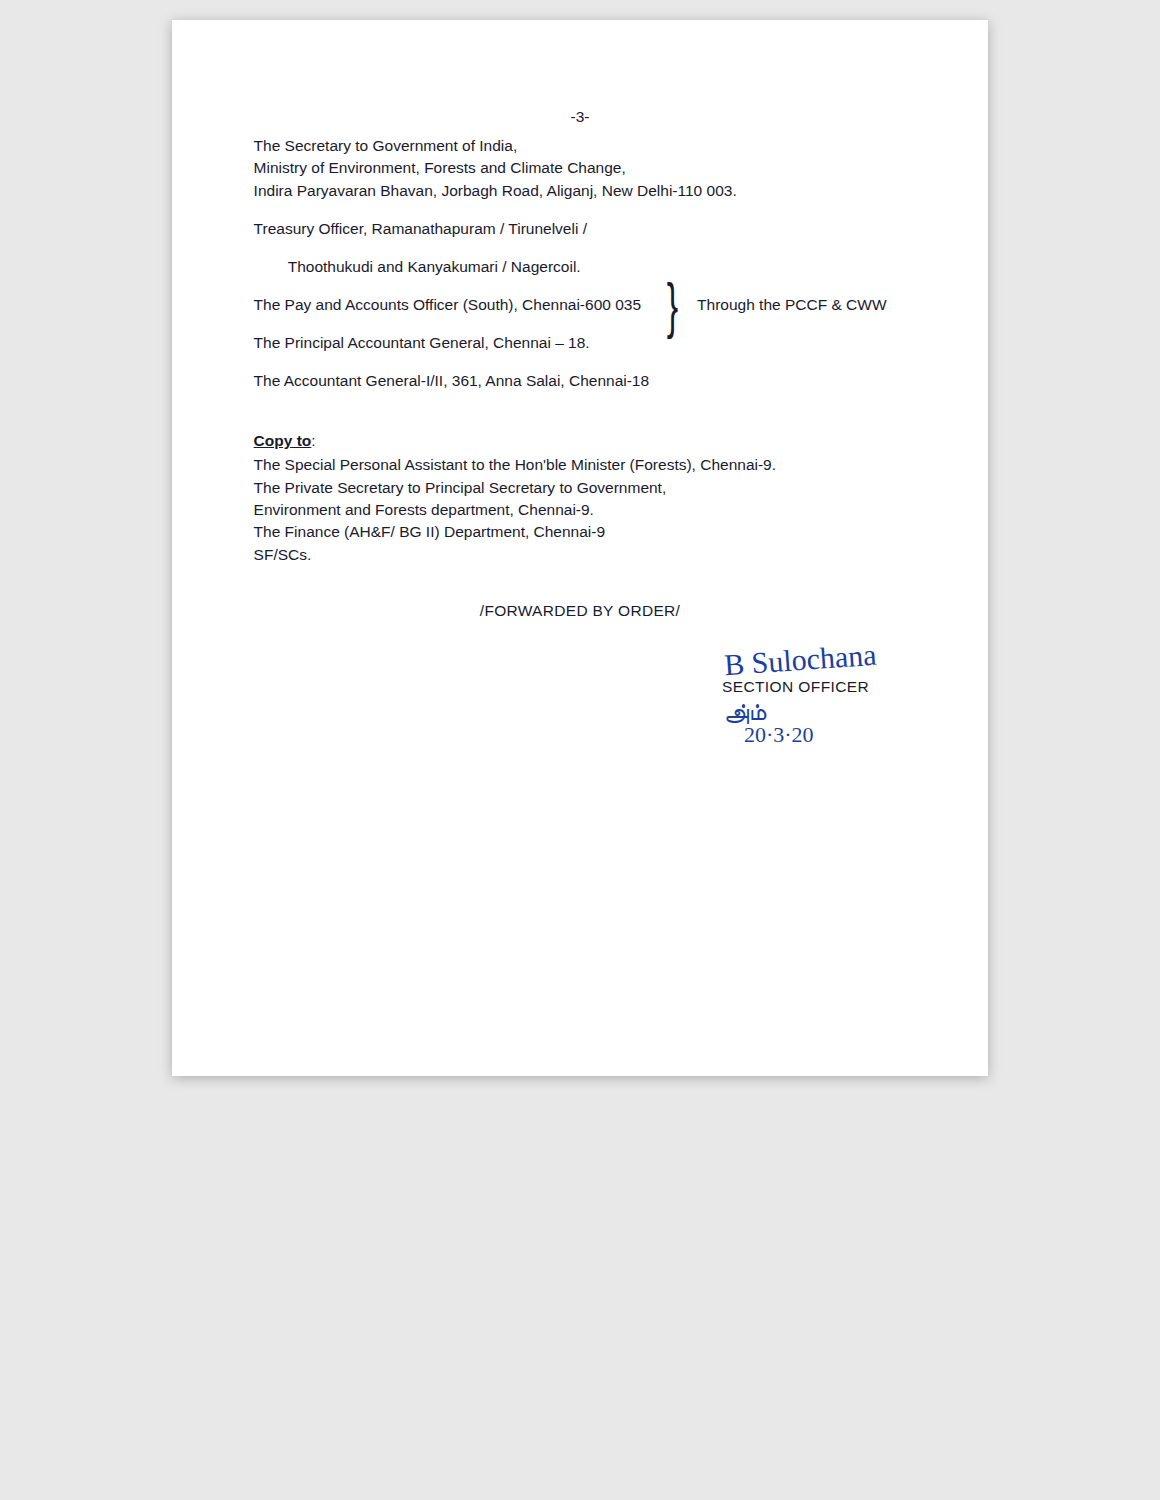-3-
The Secretary to Government of India,
Ministry of Environment, Forests and Climate Change,
Indira Paryavaran Bhavan, Jorbagh Road, Aliganj, New Delhi-110 003.
| Treasury Officer, Ramanathapuram / Tirunelveli / Thoothukudi and Kanyakumari / Nagercoil. The Pay and Accounts Officer (South), Chennai-600 035 The Principal Accountant General, Chennai – 18. The Accountant General-I/II, 361, Anna Salai, Chennai-18 | } | Through the PCCF & CWW |
Copy to
:
The Special Personal Assistant to the Hon'ble Minister (Forests), Chennai-9.
The Private Secretary to Principal Secretary to Government,
Environment and Forests department, Chennai-9.
The Finance (AH&F/ BG II) Department, Chennai-9
SF/SCs.
/FORWARDED BY ORDER/
B Sulochana
SECTION OFFICER
அ்ம்
20·3·20